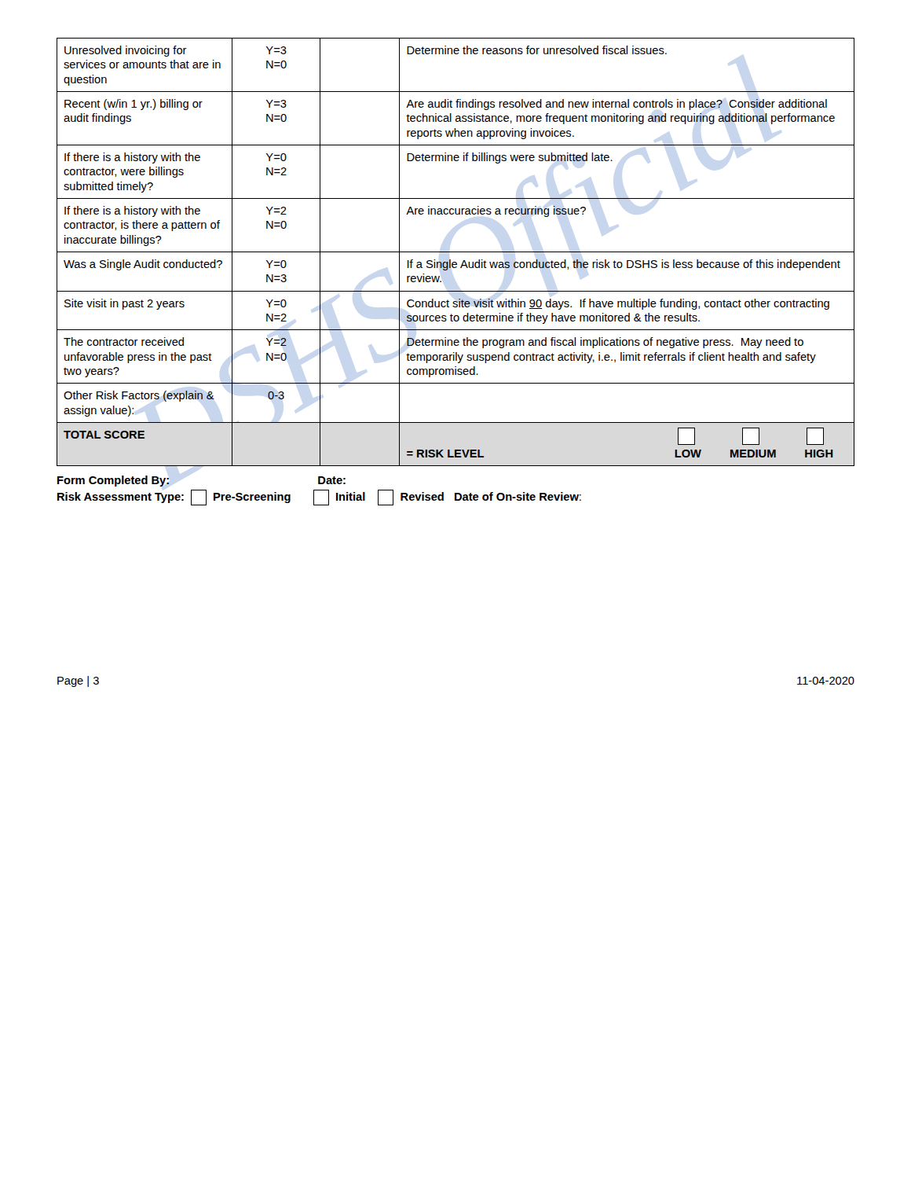DSHS Official
| Unresolved invoicing for services or amounts that are in question | Y=3 N=0 | | Determine the reasons for unresolved fiscal issues. |
| Recent (w/in 1 yr.) billing or audit findings | Y=3 N=0 | | Are audit findings resolved and new internal controls in place? Consider additional technical assistance, more frequent monitoring and requiring additional performance reports when approving invoices. |
| If there is a history with the contractor, were billings submitted timely? | Y=0 N=2 | | Determine if billings were submitted late. |
| If there is a history with the contractor, is there a pattern of inaccurate billings? | Y=2 N=0 | | Are inaccuracies a recurring issue? |
| Was a Single Audit conducted? | Y=0 N=3 | | If a Single Audit was conducted, the risk to DSHS is less because of this independent review. |
| Site visit in past 2 years | Y=0 N=2 | | Conduct site visit within 90 days. If have multiple funding, contact other contracting sources to determine if they have monitored & the results. |
| The contractor received unfavorable press in the past two years? | Y=2 N=0 | | Determine the program and fiscal implications of negative press. May need to temporarily suspend contract activity, i.e., limit referrals if client health and safety compromised. |
| Other Risk Factors (explain & assign value): | 0-3 | | |
| TOTAL SCORE | | | = RISK LEVEL LOW MEDIUM HIGH |
Form Completed By: Date:
Risk Assessment Type: Pre-Screening Initial Revised Date of On-site Review:
Page | 3 11-04-2020